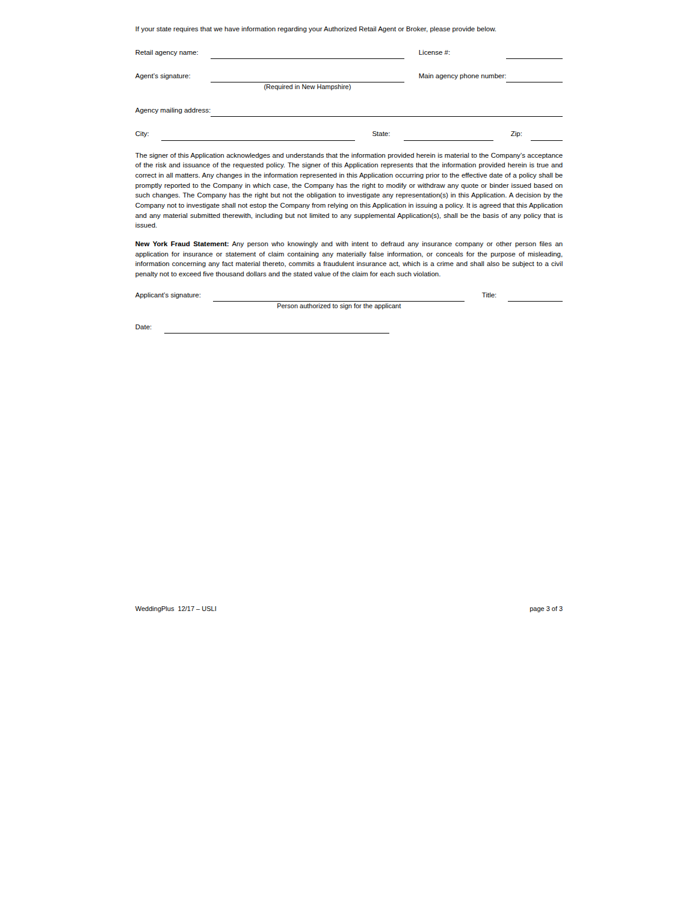If your state requires that we have information regarding your Authorized Retail Agent or Broker, please provide below.
| Retail agency name: | | | License #: | |
| Agent’s signature: | | | Main agency phone number: | |
| | (Required in New Hampshire) | |
| Agency mailing address: | |
| City: | | | State: | | | Zip: | |
The signer of this Application acknowledges and understands that the information provided herein is material to the Company’s acceptance of the risk and issuance of the requested policy. The signer of this Application represents that the information provided herein is true and correct in all matters. Any changes in the information represented in this Application occurring prior to the effective date of a policy shall be promptly reported to the Company in which case, the Company has the right to modify or withdraw any quote or binder issued based on such changes. The Company has the right but not the obligation to investigate any representation(s) in this Application. A decision by the Company not to investigate shall not estop the Company from relying on this Application in issuing a policy. It is agreed that this Application and any material submitted therewith, including but not limited to any supplemental Application(s), shall be the basis of any policy that is issued.
New York Fraud Statement: Any person who knowingly and with intent to defraud any insurance company or other person files an application for insurance or statement of claim containing any materially false information, or conceals for the purpose of misleading, information concerning any fact material thereto, commits a fraudulent insurance act, which is a crime and shall also be subject to a civil penalty not to exceed five thousand dollars and the stated value of the claim for each such violation.
| Applicant’s signature: | | | Title: | |
| | Person authorized to sign for the applicant | |
| Date: | | |
WeddingPlus 12/17 – USLI page 3 of 3